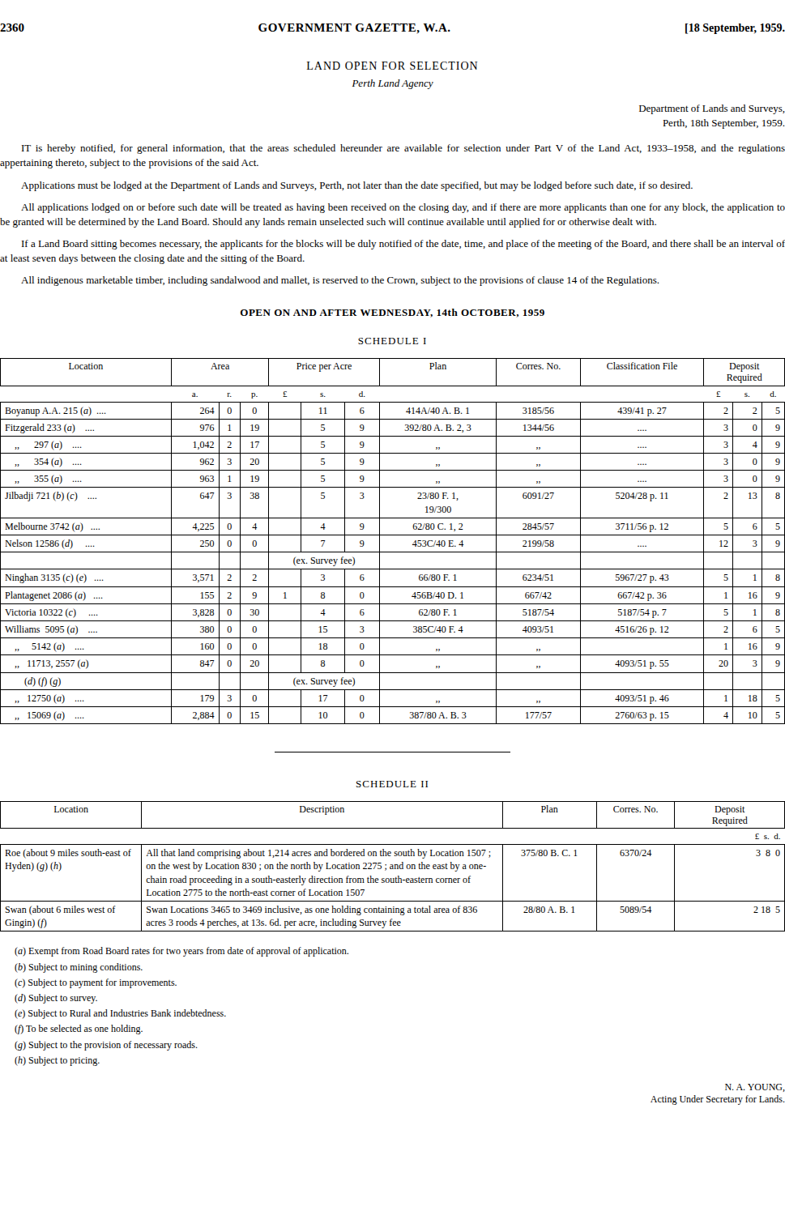2360
GOVERNMENT GAZETTE, W.A.
[18 September, 1959.
LAND OPEN FOR SELECTION
Perth Land Agency
Department of Lands and Surveys,
Perth, 18th September, 1959.
IT is hereby notified, for general information, that the areas scheduled hereunder are available for selection under Part V of the Land Act, 1933–1958, and the regulations appertaining thereto, subject to the provisions of the said Act.
Applications must be lodged at the Department of Lands and Surveys, Perth, not later than the date specified, but may be lodged before such date, if so desired.
All applications lodged on or before such date will be treated as having been received on the closing day, and if there are more applicants than one for any block, the application to be granted will be determined by the Land Board. Should any lands remain unselected such will continue available until applied for or otherwise dealt with.
If a Land Board sitting becomes necessary, the applicants for the blocks will be duly notified of the date, time, and place of the meeting of the Board, and there shall be an interval of at least seven days between the closing date and the sitting of the Board.
All indigenous marketable timber, including sandalwood and mallet, is reserved to the Crown, subject to the provisions of clause 14 of the Regulations.
OPEN ON AND AFTER WEDNESDAY, 14th OCTOBER, 1959
SCHEDULE I
| Location | Area | Price per Acre | Plan | Corres. No. | Classification File | Deposit Required |
| --- | --- | --- | --- | --- | --- | --- |
| | a. | r. | p. | £ | s. | d. | | | | £ | s. | d. |
| Boyanup A.A. 215 ( a ) .... | 264 | 0 | 0 | | 11 | 6 | 414A/40 A. B. 1 | 3185/56 | 439/41 p. 27 | 2 | 2 | 5 |
| Fitzgerald 233 ( a ) .... | 976 | 1 | 19 | | 5 | 9 | 392/80 A. B. 2, 3 | 1344/56 | .... | 3 | 0 | 9 |
| ,, 297 ( a ) .... | 1,042 | 2 | 17 | | 5 | 9 | ,, | ,, | .... | 3 | 4 | 9 |
| ,, 354 ( a ) .... | 962 | 3 | 20 | | 5 | 9 | ,, | ,, | .... | 3 | 0 | 9 |
| ,, 355 ( a ) .... | 963 | 1 | 19 | | 5 | 9 | ,, | ,, | .... | 3 | 0 | 9 |
| Jilbadji 721 ( b ) ( c ) .... | 647 | 3 | 38 | | 5 | 3 | 23/80 F. 1, 19/300 | 6091/27 | 5204/28 p. 11 | 2 | 13 | 8 |
| Melbourne 3742 ( a ) .... | 4,225 | 0 | 4 | | 4 | 9 | 62/80 C. 1, 2 | 2845/57 | 3711/56 p. 12 | 5 | 6 | 5 |
| Nelson 12586 ( d ) .... | 250 | 0 | 0 | | 7 | 9 | 453C/40 E. 4 | 2199/58 | .... | 12 | 3 | 9 |
| | | | | (ex. Survey fee) | | | | | | |
| Ninghan 3135 ( c ) ( e ) .... | 3,571 | 2 | 2 | | 3 | 6 | 66/80 F. 1 | 6234/51 | 5967/27 p. 43 | 5 | 1 | 8 |
| Plantagenet 2086 ( a ) .... | 155 | 2 | 9 | 1 | 8 | 0 | 456B/40 D. 1 | 667/42 | 667/42 p. 36 | 1 | 16 | 9 |
| Victoria 10322 ( c ) .... | 3,828 | 0 | 30 | | 4 | 6 | 62/80 F. 1 | 5187/54 | 5187/54 p. 7 | 5 | 1 | 8 |
| Williams 5095 ( a ) .... | 380 | 0 | 0 | | 15 | 3 | 385C/40 F. 4 | 4093/51 | 4516/26 p. 12 | 2 | 6 | 5 |
| ,, 5142 ( a ) .... | 160 | 0 | 0 | | 18 | 0 | ,, | ,, | | 1 | 16 | 9 |
| ,, 11713, 2557 ( a ) | 847 | 0 | 20 | | 8 | 0 | ,, | ,, | 4093/51 p. 55 | 20 | 3 | 9 |
| ( d ) ( f ) ( g ) | | | | (ex. Survey fee) | | | | | | |
| ,, 12750 ( a ) .... | 179 | 3 | 0 | | 17 | 0 | ,, | ,, | 4093/51 p. 46 | 1 | 18 | 5 |
| ,, 15069 ( a ) .... | 2,884 | 0 | 15 | | 10 | 0 | 387/80 A. B. 3 | 177/57 | 2760/63 p. 15 | 4 | 10 | 5 |
SCHEDULE II
| Location | Description | Plan | Corres. No. | Deposit Required |
| --- | --- | --- | --- | --- |
| | | | | £ s. d. |
| Roe (about 9 miles south-east of Hyden) ( g ) ( h ) | All that land comprising about 1,214 acres and bordered on the south by Location 1507 ; on the west by Location 830 ; on the north by Location 2275 ; and on the east by a one-chain road proceeding in a south-easterly direction from the south-eastern corner of Location 2775 to the north-east corner of Location 1507 | 375/80 B. C. 1 | 6370/24 | 3 8 0 |
| Swan (about 6 miles west of Gingin) ( f ) | Swan Locations 3465 to 3469 inclusive, as one holding containing a total area of 836 acres 3 roods 4 perches, at 13s. 6d. per acre, including Survey fee | 28/80 A. B. 1 | 5089/54 | 2 18 5 |
(a) Exempt from Road Board rates for two years from date of approval of application.
(b) Subject to mining conditions.
(c) Subject to payment for improvements.
(d) Subject to survey.
(e) Subject to Rural and Industries Bank indebtedness.
(f) To be selected as one holding.
(g) Subject to the provision of necessary roads.
(h) Subject to pricing.
N. A. YOUNG,
Acting Under Secretary for Lands.